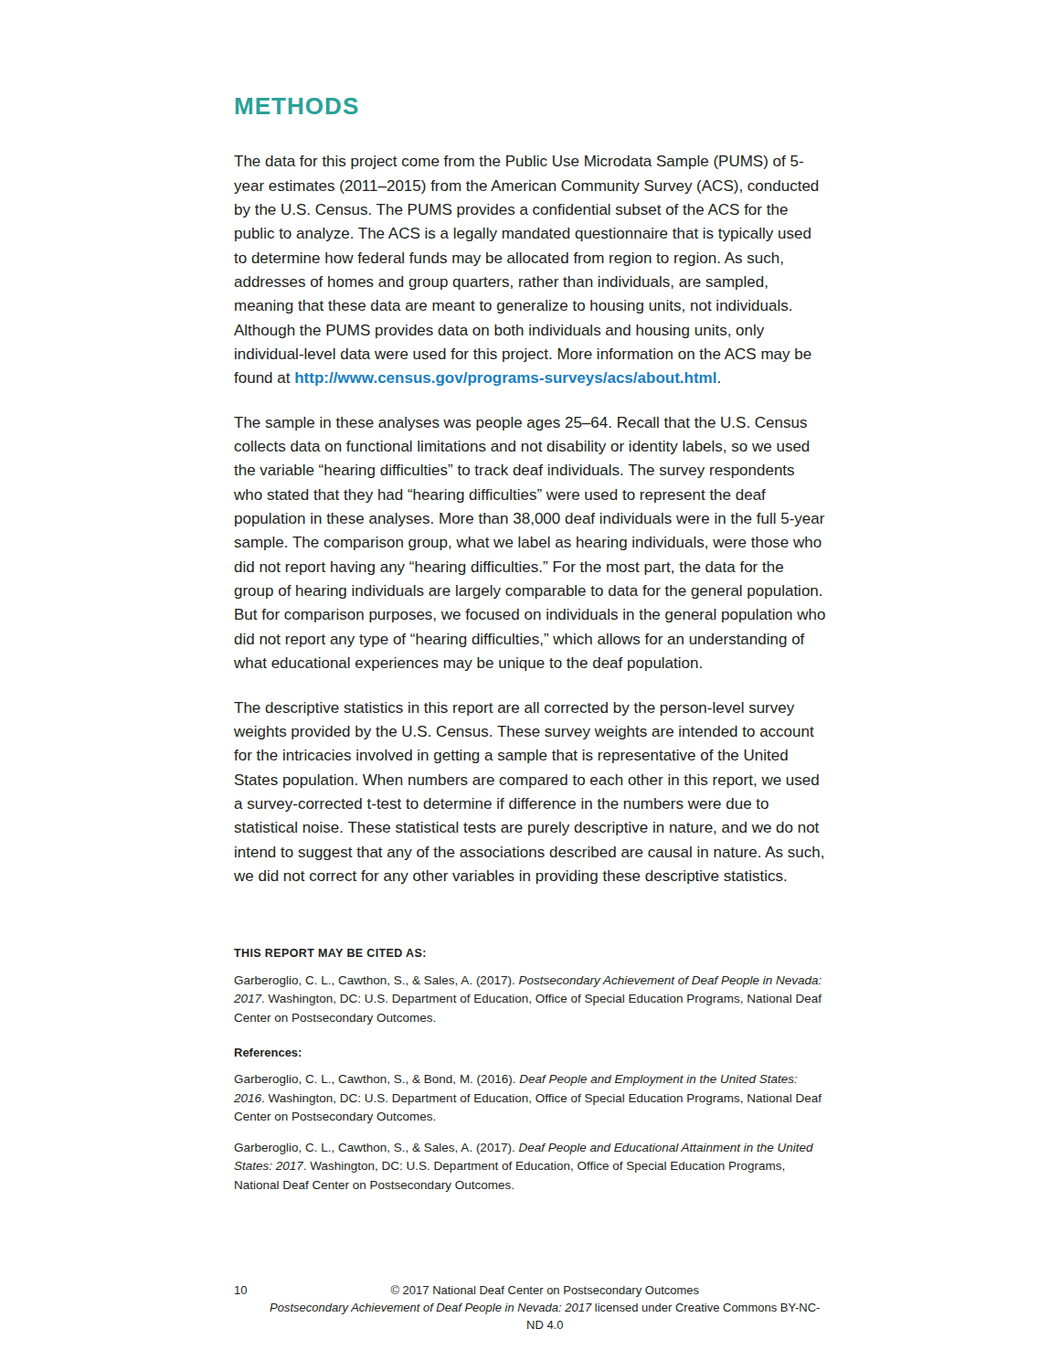METHODS
The data for this project come from the Public Use Microdata Sample (PUMS) of 5-year estimates (2011–2015) from the American Community Survey (ACS), conducted by the U.S. Census. The PUMS provides a confidential subset of the ACS for the public to analyze. The ACS is a legally mandated questionnaire that is typically used to determine how federal funds may be allocated from region to region. As such, addresses of homes and group quarters, rather than individuals, are sampled, meaning that these data are meant to generalize to housing units, not individuals. Although the PUMS provides data on both individuals and housing units, only individual-level data were used for this project. More information on the ACS may be found at http://www.census.gov/programs-surveys/acs/about.html.
The sample in these analyses was people ages 25–64. Recall that the U.S. Census collects data on functional limitations and not disability or identity labels, so we used the variable “hearing difficulties” to track deaf individuals. The survey respondents who stated that they had “hearing difficulties” were used to represent the deaf population in these analyses. More than 38,000 deaf individuals were in the full 5-year sample. The comparison group, what we label as hearing individuals, were those who did not report having any “hearing difficulties.” For the most part, the data for the group of hearing individuals are largely comparable to data for the general population. But for comparison purposes, we focused on individuals in the general population who did not report any type of “hearing difficulties,” which allows for an understanding of what educational experiences may be unique to the deaf population.
The descriptive statistics in this report are all corrected by the person-level survey weights provided by the U.S. Census. These survey weights are intended to account for the intricacies involved in getting a sample that is representative of the United States population. When numbers are compared to each other in this report, we used a survey-corrected t-test to determine if difference in the numbers were due to statistical noise. These statistical tests are purely descriptive in nature, and we do not intend to suggest that any of the associations described are causal in nature. As such, we did not correct for any other variables in providing these descriptive statistics.
This report may be cited as:
Garberoglio, C. L., Cawthon, S., & Sales, A. (2017). Postsecondary Achievement of Deaf People in Nevada: 2017. Washington, DC: U.S. Department of Education, Office of Special Education Programs, National Deaf Center on Postsecondary Outcomes.
References:
Garberoglio, C. L., Cawthon, S., & Bond, M. (2016). Deaf People and Employment in the United States: 2016. Washington, DC: U.S. Department of Education, Office of Special Education Programs, National Deaf Center on Postsecondary Outcomes.
Garberoglio, C. L., Cawthon, S., & Sales, A. (2017). Deaf People and Educational Attainment in the United States: 2017. Washington, DC: U.S. Department of Education, Office of Special Education Programs, National Deaf Center on Postsecondary Outcomes.
10
© 2017 National Deaf Center on Postsecondary Outcomes Postsecondary Achievement of Deaf People in Nevada: 2017 licensed under Creative Commons BY-NC-ND 4.0